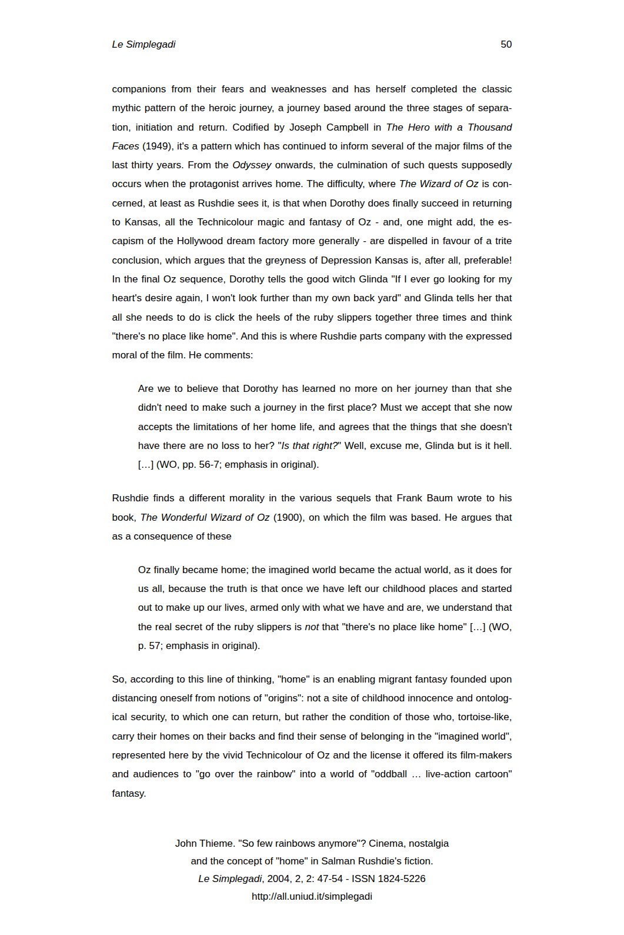Le Simplegadi 50
companions from their fears and weaknesses and has herself completed the classic mythic pattern of the heroic journey, a journey based around the three stages of separation, initiation and return. Codified by Joseph Campbell in The Hero with a Thousand Faces (1949), it's a pattern which has continued to inform several of the major films of the last thirty years. From the Odyssey onwards, the culmination of such quests supposedly occurs when the protagonist arrives home. The difficulty, where The Wizard of Oz is concerned, at least as Rushdie sees it, is that when Dorothy does finally succeed in returning to Kansas, all the Technicolour magic and fantasy of Oz - and, one might add, the escapism of the Hollywood dream factory more generally - are dispelled in favour of a trite conclusion, which argues that the greyness of Depression Kansas is, after all, preferable! In the final Oz sequence, Dorothy tells the good witch Glinda "If I ever go looking for my heart's desire again, I won't look further than my own back yard" and Glinda tells her that all she needs to do is click the heels of the ruby slippers together three times and think "there's no place like home". And this is where Rushdie parts company with the expressed moral of the film. He comments:
Are we to believe that Dorothy has learned no more on her journey than that she didn't need to make such a journey in the first place? Must we accept that she now accepts the limitations of her home life, and agrees that the things that she doesn't have there are no loss to her? "Is that right?" Well, excuse me, Glinda but is it hell. […] (WO, pp. 56-7; emphasis in original).
Rushdie finds a different morality in the various sequels that Frank Baum wrote to his book, The Wonderful Wizard of Oz (1900), on which the film was based. He argues that as a consequence of these
Oz finally became home; the imagined world became the actual world, as it does for us all, because the truth is that once we have left our childhood places and started out to make up our lives, armed only with what we have and are, we understand that the real secret of the ruby slippers is not that "there's no place like home" […] (WO, p. 57; emphasis in original).
So, according to this line of thinking, "home" is an enabling migrant fantasy founded upon distancing oneself from notions of "origins": not a site of childhood innocence and ontological security, to which one can return, but rather the condition of those who, tortoise-like, carry their homes on their backs and find their sense of belonging in the "imagined world", represented here by the vivid Technicolour of Oz and the license it offered its film-makers and audiences to "go over the rainbow" into a world of "oddball … live-action cartoon" fantasy.
John Thieme. "So few rainbows anymore"? Cinema, nostalgia and the concept of "home" in Salman Rushdie's fiction. Le Simplegadi, 2004, 2, 2: 47-54 - ISSN 1824-5226 http://all.uniud.it/simplegadi